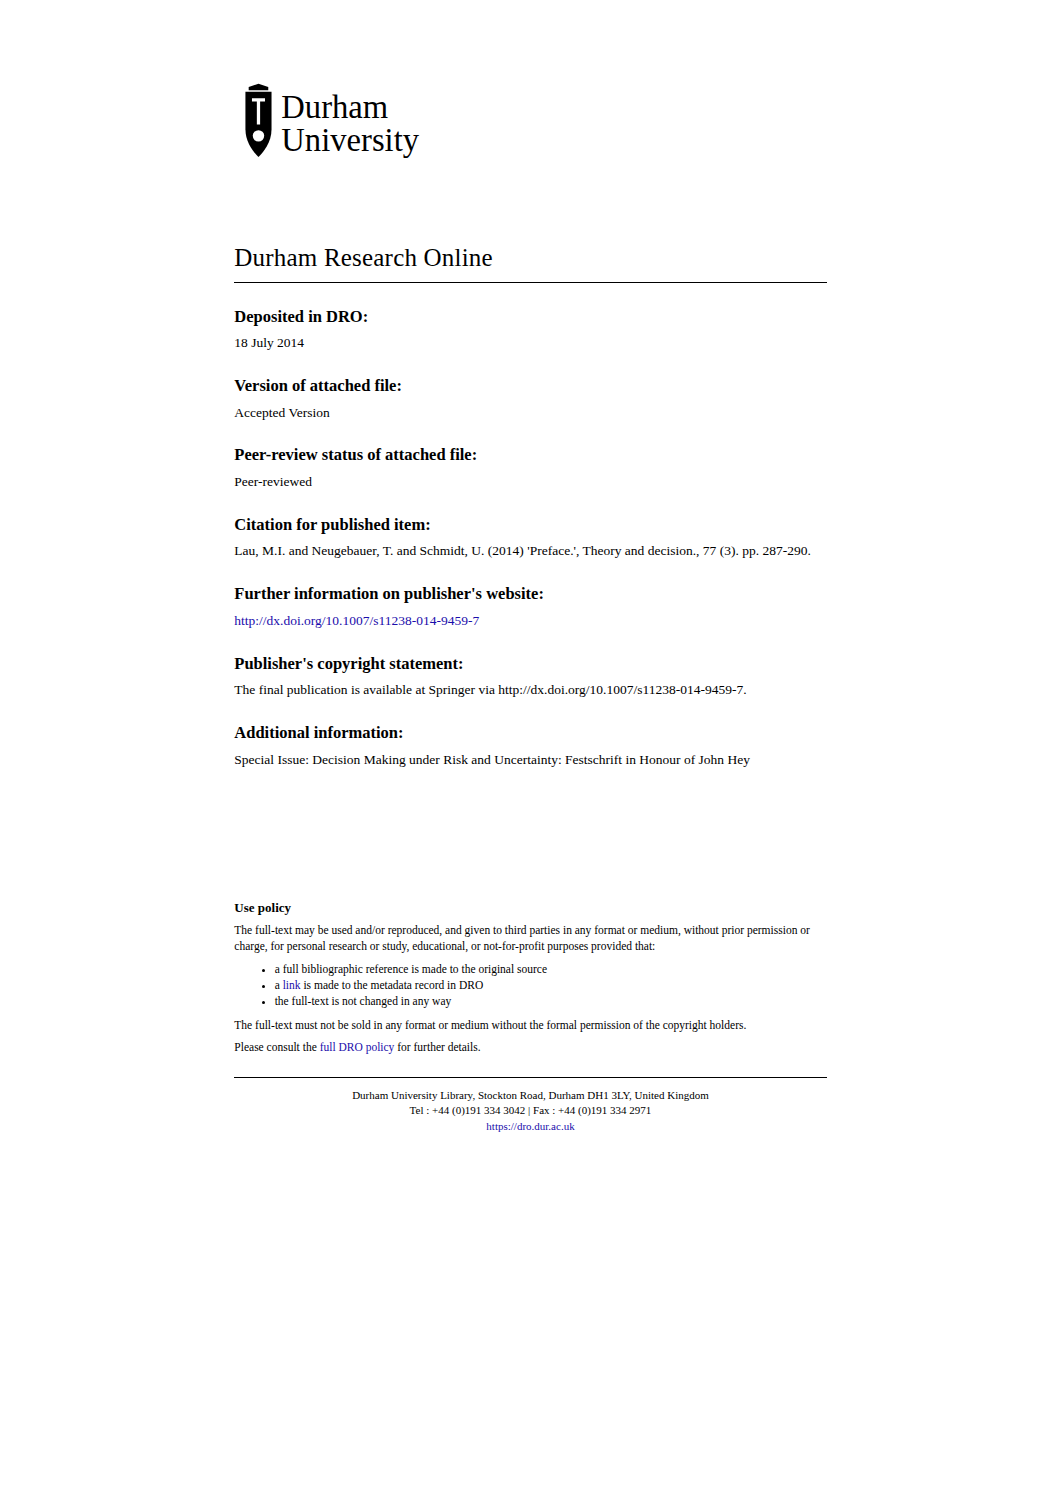Durham University
Durham Research Online
Deposited in DRO:
18 July 2014
Version of attached file:
Accepted Version
Peer-review status of attached file:
Peer-reviewed
Citation for published item:
Lau, M.I. and Neugebauer, T. and Schmidt, U. (2014) 'Preface.', Theory and decision., 77 (3). pp. 287-290.
Further information on publisher's website:
http://dx.doi.org/10.1007/s11238-014-9459-7
Publisher's copyright statement:
The final publication is available at Springer via http://dx.doi.org/10.1007/s11238-014-9459-7.
Additional information:
Special Issue: Decision Making under Risk and Uncertainty: Festschrift in Honour of John Hey
Use policy
The full-text may be used and/or reproduced, and given to third parties in any format or medium, without prior permission or charge, for personal research or study, educational, or not-for-profit purposes provided that:
a full bibliographic reference is made to the original source
a link is made to the metadata record in DRO
the full-text is not changed in any way
The full-text must not be sold in any format or medium without the formal permission of the copyright holders.
Please consult the full DRO policy for further details.
Durham University Library, Stockton Road, Durham DH1 3LY, United Kingdom
Tel : +44 (0)191 334 3042 | Fax : +44 (0)191 334 2971
https://dro.dur.ac.uk